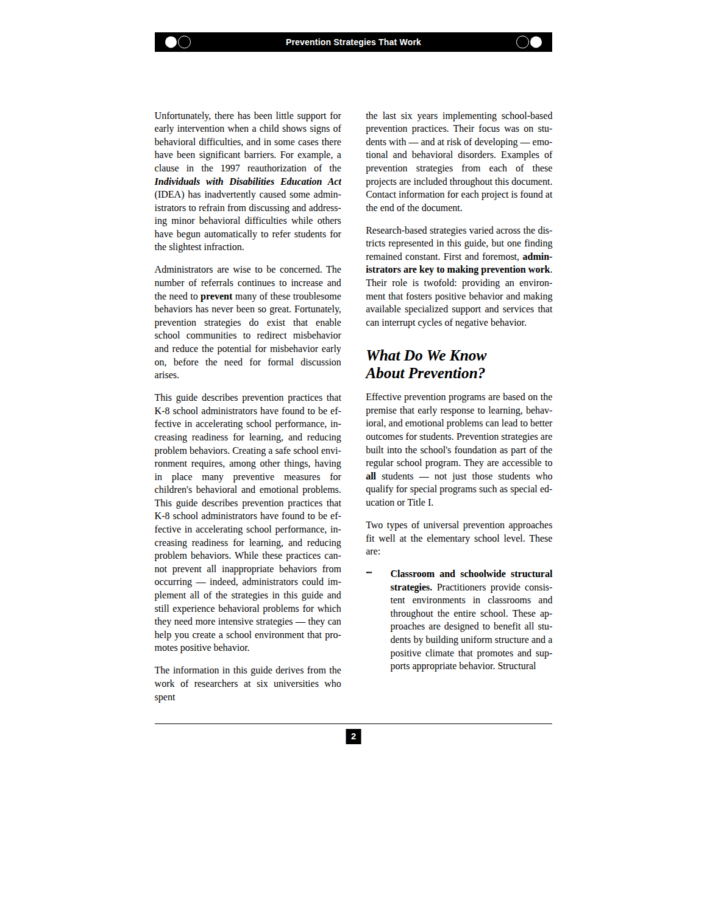Prevention Strategies That Work
Unfortunately, there has been little support for early intervention when a child shows signs of behavioral difficulties, and in some cases there have been significant barriers. For example, a clause in the 1997 reauthorization of the Individuals with Disabilities Education Act (IDEA) has inadvertently caused some administrators to refrain from discussing and addressing minor behavioral difficulties while others have begun automatically to refer students for the slightest infraction.
Administrators are wise to be concerned. The number of referrals continues to increase and the need to prevent many of these troublesome behaviors has never been so great. Fortunately, prevention strategies do exist that enable school communities to redirect misbehavior and reduce the potential for misbehavior early on, before the need for formal discussion arises.
This guide describes prevention practices that K-8 school administrators have found to be effective in accelerating school performance, increasing readiness for learning, and reducing problem behaviors. Creating a safe school environment requires, among other things, having in place many preventive measures for children's behavioral and emotional problems. This guide describes prevention practices that K-8 school administrators have found to be effective in accelerating school performance, increasing readiness for learning, and reducing problem behaviors. While these practices cannot prevent all inappropriate behaviors from occurring — indeed, administrators could implement all of the strategies in this guide and still experience behavioral problems for which they need more intensive strategies — they can help you create a school environment that promotes positive behavior.
The information in this guide derives from the work of researchers at six universities who spent
the last six years implementing school-based prevention practices. Their focus was on students with — and at risk of developing — emotional and behavioral disorders. Examples of prevention strategies from each of these projects are included throughout this document. Contact information for each project is found at the end of the document.
Research-based strategies varied across the districts represented in this guide, but one finding remained constant. First and foremost, administrators are key to making prevention work. Their role is twofold: providing an environment that fosters positive behavior and making available specialized support and services that can interrupt cycles of negative behavior.
What Do We Know
About Prevention?
Effective prevention programs are based on the premise that early response to learning, behavioral, and emotional problems can lead to better outcomes for students. Prevention strategies are built into the school's foundation as part of the regular school program. They are accessible to all students — not just those students who qualify for special programs such as special education or Title I.
Two types of universal prevention approaches fit well at the elementary school level. These are:
Classroom and schoolwide structural strategies. Practitioners provide consistent environments in classrooms and throughout the entire school. These approaches are designed to benefit all students by building uniform structure and a positive climate that promotes and supports appropriate behavior. Structural
2